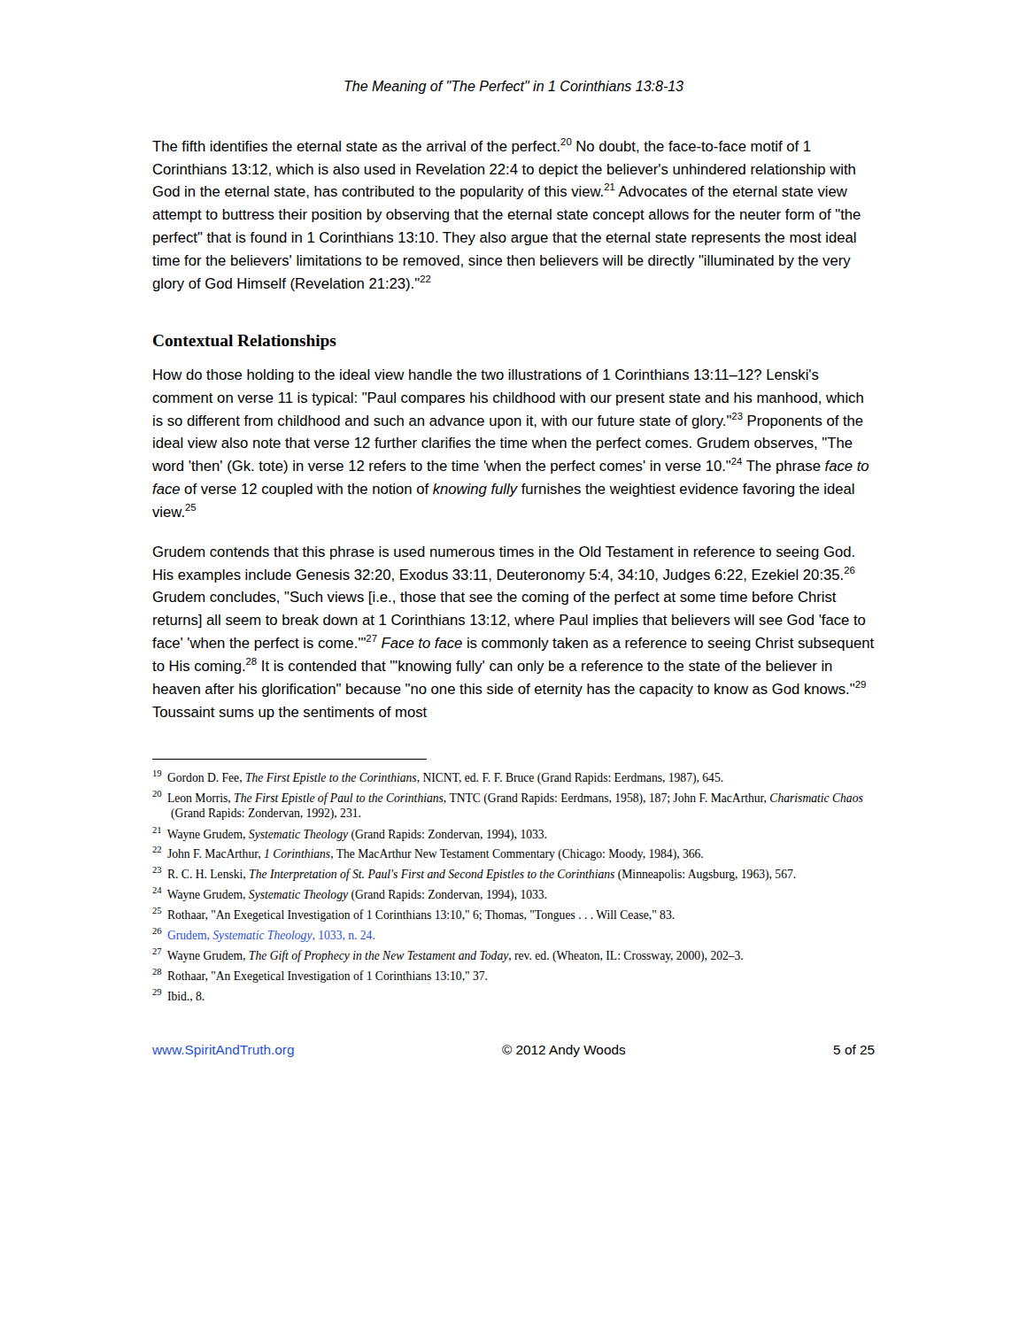The Meaning of "The Perfect" in 1 Corinthians 13:8-13
The fifth identifies the eternal state as the arrival of the perfect.20 No doubt, the face-to-face motif of 1 Corinthians 13:12, which is also used in Revelation 22:4 to depict the believer's unhindered relationship with God in the eternal state, has contributed to the popularity of this view.21 Advocates of the eternal state view attempt to buttress their position by observing that the eternal state concept allows for the neuter form of "the perfect" that is found in 1 Corinthians 13:10. They also argue that the eternal state represents the most ideal time for the believers' limitations to be removed, since then believers will be directly "illuminated by the very glory of God Himself (Revelation 21:23)."22
Contextual Relationships
How do those holding to the ideal view handle the two illustrations of 1 Corinthians 13:11–12? Lenski's comment on verse 11 is typical: "Paul compares his childhood with our present state and his manhood, which is so different from childhood and such an advance upon it, with our future state of glory."23 Proponents of the ideal view also note that verse 12 further clarifies the time when the perfect comes. Grudem observes, "The word 'then' (Gk. tote) in verse 12 refers to the time 'when the perfect comes' in verse 10."24 The phrase face to face of verse 12 coupled with the notion of knowing fully furnishes the weightiest evidence favoring the ideal view.25
Grudem contends that this phrase is used numerous times in the Old Testament in reference to seeing God. His examples include Genesis 32:20, Exodus 33:11, Deuteronomy 5:4, 34:10, Judges 6:22, Ezekiel 20:35.26 Grudem concludes, "Such views [i.e., those that see the coming of the perfect at some time before Christ returns] all seem to break down at 1 Corinthians 13:12, where Paul implies that believers will see God 'face to face' 'when the perfect is come.'"27 Face to face is commonly taken as a reference to seeing Christ subsequent to His coming.28 It is contended that "'knowing fully' can only be a reference to the state of the believer in heaven after his glorification" because "no one this side of eternity has the capacity to know as God knows."29 Toussaint sums up the sentiments of most
19 Gordon D. Fee, The First Epistle to the Corinthians, NICNT, ed. F. F. Bruce (Grand Rapids: Eerdmans, 1987), 645.
20 Leon Morris, The First Epistle of Paul to the Corinthians, TNTC (Grand Rapids: Eerdmans, 1958), 187; John F. MacArthur, Charismatic Chaos (Grand Rapids: Zondervan, 1992), 231.
21 Wayne Grudem, Systematic Theology (Grand Rapids: Zondervan, 1994), 1033.
22 John F. MacArthur, 1 Corinthians, The MacArthur New Testament Commentary (Chicago: Moody, 1984), 366.
23 R. C. H. Lenski, The Interpretation of St. Paul's First and Second Epistles to the Corinthians (Minneapolis: Augsburg, 1963), 567.
24 Wayne Grudem, Systematic Theology (Grand Rapids: Zondervan, 1994), 1033.
25 Rothaar, "An Exegetical Investigation of 1 Corinthians 13:10," 6; Thomas, "Tongues . . . Will Cease," 83.
26 Grudem, Systematic Theology, 1033, n. 24.
27 Wayne Grudem, The Gift of Prophecy in the New Testament and Today, rev. ed. (Wheaton, IL: Crossway, 2000), 202–3.
28 Rothaar, "An Exegetical Investigation of 1 Corinthians 13:10," 37.
29 Ibid., 8.
www.SpiritAndTruth.org © 2012 Andy Woods 5 of 25